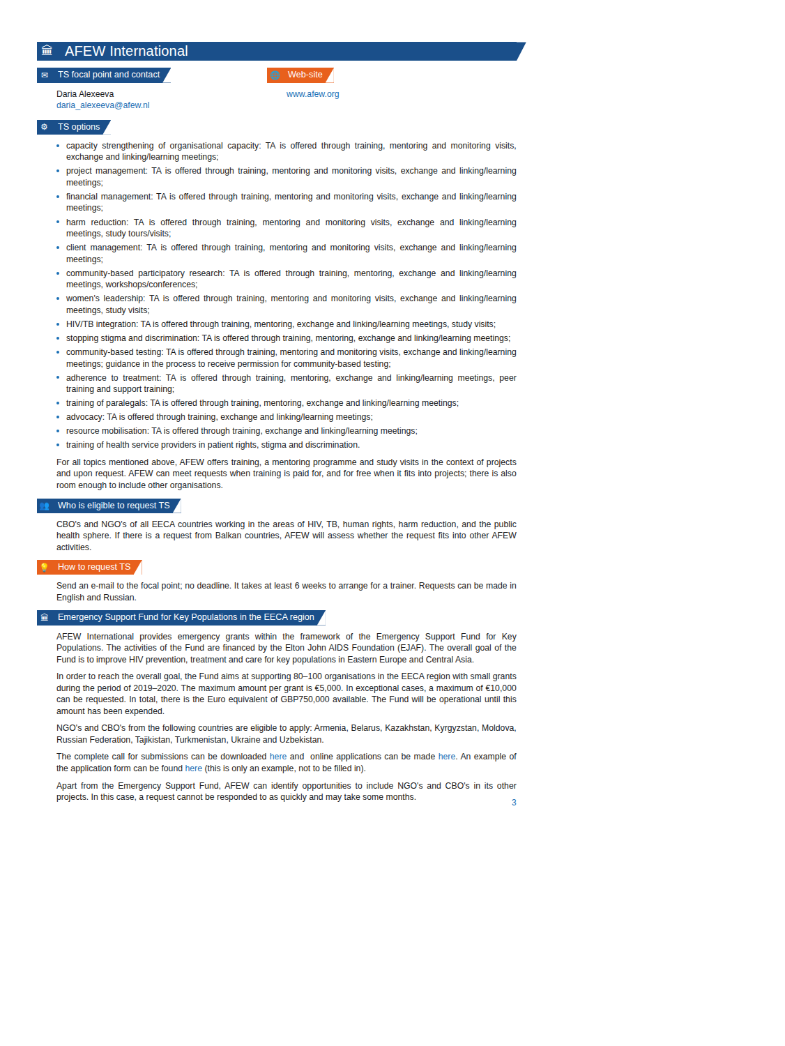🏛
AFEW International
✉
TS focal point and contact
Daria Alexeeva
daria_alexeeva@afew.nl
🌐
Web-site
www.afew.org
⚙
TS options
capacity strengthening of organisational capacity: TA is offered through training, mentoring and monitoring visits, exchange and linking/learning meetings;
project management: TA is offered through training, mentoring and monitoring visits, exchange and linking/learning meetings;
financial management: TA is offered through training, mentoring and monitoring visits, exchange and linking/learning meetings;
harm reduction: TA is offered through training, mentoring and monitoring visits, exchange and linking/learning meetings, study tours/visits;
client management: TA is offered through training, mentoring and monitoring visits, exchange and linking/learning meetings;
community-based participatory research: TA is offered through training, mentoring, exchange and linking/learning meetings, workshops/conferences;
women's leadership: TA is offered through training, mentoring and monitoring visits, exchange and linking/learning meetings, study visits;
HIV/TB integration: TA is offered through training, mentoring, exchange and linking/learning meetings, study visits;
stopping stigma and discrimination: TA is offered through training, mentoring, exchange and linking/learning meetings;
community-based testing: TA is offered through training, mentoring and monitoring visits, exchange and linking/learning meetings; guidance in the process to receive permission for community-based testing;
adherence to treatment: TA is offered through training, mentoring, exchange and linking/learning meetings, peer training and support training;
training of paralegals: TA is offered through training, mentoring, exchange and linking/learning meetings;
advocacy: TA is offered through training, exchange and linking/learning meetings;
resource mobilisation: TA is offered through training, exchange and linking/learning meetings;
training of health service providers in patient rights, stigma and discrimination.
For all topics mentioned above, AFEW offers training, a mentoring programme and study visits in the context of projects and upon request. AFEW can meet requests when training is paid for, and for free when it fits into projects; there is also room enough to include other organisations.
👥
Who is eligible to request TS
CBO's and NGO's of all EECA countries working in the areas of HIV, TB, human rights, harm reduction, and the public health sphere. If there is a request from Balkan countries, AFEW will assess whether the request fits into other AFEW activities.
💡
How to request TS
Send an e-mail to the focal point; no deadline. It takes at least 6 weeks to arrange for a trainer. Requests can be made in English and Russian.
🏛
Emergency Support Fund for Key Populations in the EECA region
AFEW International provides emergency grants within the framework of the Emergency Support Fund for Key Populations. The activities of the Fund are financed by the Elton John AIDS Foundation (EJAF). The overall goal of the Fund is to improve HIV prevention, treatment and care for key populations in Eastern Europe and Central Asia.
In order to reach the overall goal, the Fund aims at supporting 80–100 organisations in the EECA region with small grants during the period of 2019–2020. The maximum amount per grant is €5,000. In exceptional cases, a maximum of €10,000 can be requested. In total, there is the Euro equivalent of GBP750,000 available. The Fund will be operational until this amount has been expended.
NGO's and CBO's from the following countries are eligible to apply: Armenia, Belarus, Kazakhstan, Kyrgyzstan, Moldova, Russian Federation, Tajikistan, Turkmenistan, Ukraine and Uzbekistan.
The complete call for submissions can be downloaded here and online applications can be made here. An example of the application form can be found here (this is only an example, not to be filled in).
Apart from the Emergency Support Fund, AFEW can identify opportunities to include NGO's and CBO's in its other projects. In this case, a request cannot be responded to as quickly and may take some months.
3